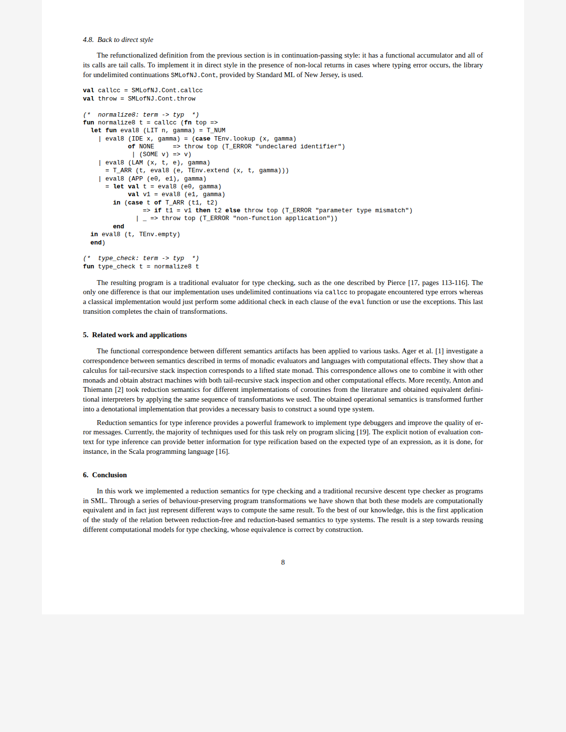4.8. Back to direct style
The refunctionalized definition from the previous section is in continuation-passing style: it has a functional accumulator and all of its calls are tail calls. To implement it in direct style in the presence of non-local returns in cases where typing error occurs, the library for undelimited continuations SMLofNJ.Cont, provided by Standard ML of New Jersey, is used.
val callcc = SMLofNJ.Cont.callcc
val throw = SMLofNJ.Cont.throw

(*  normalize8: term -> typ  *)
fun normalize8 t = callcc (fn top =>
  let fun eval8 (LIT n, gamma) = T_NUM
    | eval8 (IDE x, gamma) = (case TEnv.lookup (x, gamma)
            of NONE     => throw top (T_ERROR "undeclared identifier")
             | (SOME v) => v)
    | eval8 (LAM (x, t, e), gamma)
      = T_ARR (t, eval8 (e, TEnv.extend (x, t, gamma)))
    | eval8 (APP (e0, e1), gamma)
      = let val t = eval8 (e0, gamma)
            val v1 = eval8 (e1, gamma)
        in (case t of T_ARR (t1, t2)
                => if t1 = v1 then t2 else throw top (T_ERROR "parameter type mismatch")
              | _ => throw top (T_ERROR "non-function application"))
        end
  in eval8 (t, TEnv.empty)
  end)

(*  type_check: term -> typ  *)
fun type_check t = normalize8 t
The resulting program is a traditional evaluator for type checking, such as the one described by Pierce [17, pages 113-116]. The only one difference is that our implementation uses undelimited continuations via callcc to propagate encountered type errors whereas a classical implementation would just perform some additional check in each clause of the eval function or use the exceptions. This last transition completes the chain of transformations.
5. Related work and applications
The functional correspondence between different semantics artifacts has been applied to various tasks. Ager et al. [1] investigate a correspondence between semantics described in terms of monadic evaluators and languages with computational effects. They show that a calculus for tail-recursive stack inspection corresponds to a lifted state monad. This correspondence allows one to combine it with other monads and obtain abstract machines with both tail-recursive stack inspection and other computational effects. More recently, Anton and Thiemann [2] took reduction semantics for different implementations of coroutines from the literature and obtained equivalent definitional interpreters by applying the same sequence of transformations we used. The obtained operational semantics is transformed further into a denotational implementation that provides a necessary basis to construct a sound type system.
Reduction semantics for type inference provides a powerful framework to implement type debuggers and improve the quality of error messages. Currently, the majority of techniques used for this task rely on program slicing [19]. The explicit notion of evaluation context for type inference can provide better information for type reification based on the expected type of an expression, as it is done, for instance, in the Scala programming language [16].
6. Conclusion
In this work we implemented a reduction semantics for type checking and a traditional recursive descent type checker as programs in SML. Through a series of behaviour-preserving program transformations we have shown that both these models are computationally equivalent and in fact just represent different ways to compute the same result. To the best of our knowledge, this is the first application of the study of the relation between reduction-free and reduction-based semantics to type systems. The result is a step towards reusing different computational models for type checking, whose equivalence is correct by construction.
8